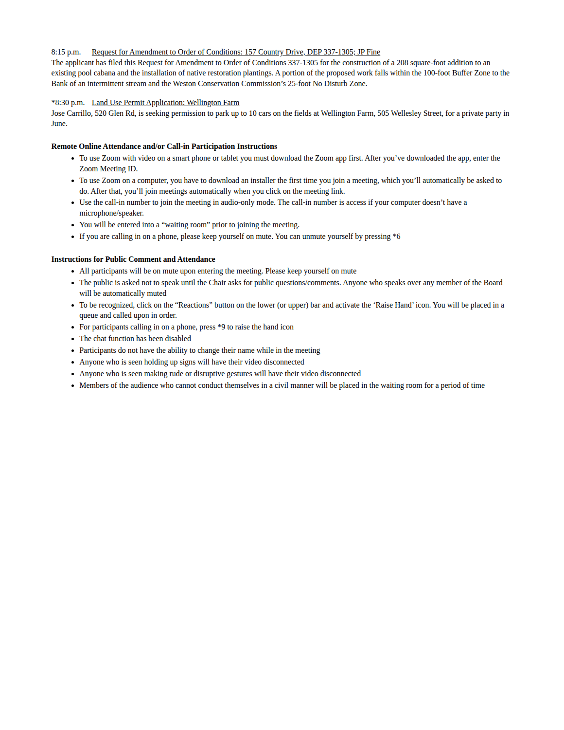8:15 p.m. Request for Amendment to Order of Conditions: 157 Country Drive, DEP 337-1305; JP Fine
The applicant has filed this Request for Amendment to Order of Conditions 337-1305 for the construction of a 208 square-foot addition to an existing pool cabana and the installation of native restoration plantings. A portion of the proposed work falls within the 100-foot Buffer Zone to the Bank of an intermittent stream and the Weston Conservation Commission’s 25-foot No Disturb Zone.
*8:30 p.m. Land Use Permit Application: Wellington Farm
Jose Carrillo, 520 Glen Rd, is seeking permission to park up to 10 cars on the fields at Wellington Farm, 505 Wellesley Street, for a private party in June.
Remote Online Attendance and/or Call-in Participation Instructions
To use Zoom with video on a smart phone or tablet you must download the Zoom app first. After you’ve downloaded the app, enter the Zoom Meeting ID.
To use Zoom on a computer, you have to download an installer the first time you join a meeting, which you’ll automatically be asked to do. After that, you’ll join meetings automatically when you click on the meeting link.
Use the call-in number to join the meeting in audio-only mode. The call-in number is access if your computer doesn’t have a microphone/speaker.
You will be entered into a “waiting room” prior to joining the meeting.
If you are calling in on a phone, please keep yourself on mute. You can unmute yourself by pressing *6
Instructions for Public Comment and Attendance
All participants will be on mute upon entering the meeting. Please keep yourself on mute
The public is asked not to speak until the Chair asks for public questions/comments. Anyone who speaks over any member of the Board will be automatically muted
To be recognized, click on the “Reactions” button on the lower (or upper) bar and activate the ‘Raise Hand’ icon. You will be placed in a queue and called upon in order.
For participants calling in on a phone, press *9 to raise the hand icon
The chat function has been disabled
Participants do not have the ability to change their name while in the meeting
Anyone who is seen holding up signs will have their video disconnected
Anyone who is seen making rude or disruptive gestures will have their video disconnected
Members of the audience who cannot conduct themselves in a civil manner will be placed in the waiting room for a period of time